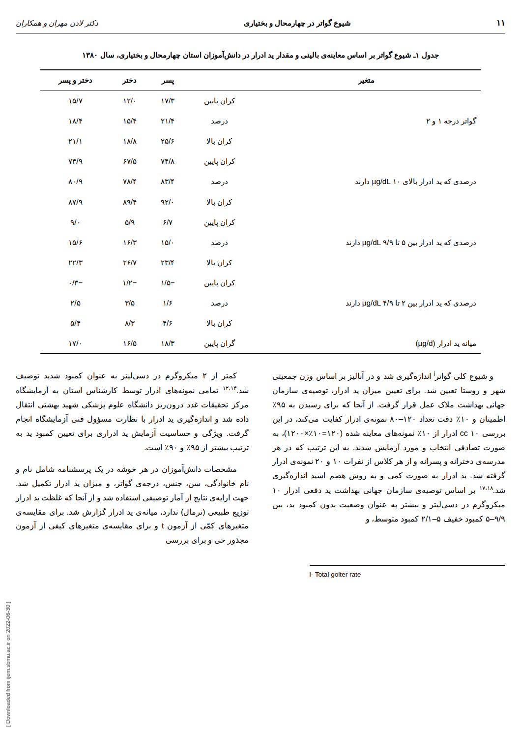۱۱ شیوع گواتر در چهارمحال و بختیاری دکتر لادن مهران و همکاران
جدول ۱ـ شیوع گواتر بر اساس معاینه‌ی بالینی و مقدار ید ادرار در دانش‌آموزان استان چهارمحال و بختیاری، سال ۱۳۸۰
| متغیر | | پسر | دختر | دختر و پسر |
| --- | --- | --- | --- | --- |
| گواتر درجه ۱ و ۲ | کران پایین | ۱۷/۳ | ۱۲/۰ | ۱۵/۷ |
| درصد | ۲۱/۴ | ۱۵/۴ | ۱۸/۴ |
| کران بالا | ۲۵/۶ | ۱۸/۸ | ۲۱/۱ |
| درصدی که ید ادرار بالای ۱۰ µg/dL دارند | کران پایین | ۷۴/۸ | ۶۷/۵ | ۷۳/۹ |
| درصد | ۸۳/۴ | ۷۸/۴ | ۸۰/۹ |
| کران بالا | ۹۲/۰ | ۸۹/۴ | ۸۷/۹ |
| درصدی که ید ادرار بین ۵ تا ۹/۹ µg/dL دارند | کران پایین | ۶/۷ | ۵/۹ | ۹/۰ |
| درصد | ۱۵/۰ | ۱۶/۳ | ۱۵/۶ |
| کران بالا | ۲۳/۴ | ۲۶/۷ | ۲۲/۳ |
| درصدی که ید ادرار بین ۲ تا ۴/۹ µg/dL دارند | کران پایین | −۱/۵ | −۱/۲ | −۰/۳ |
| درصد | ۱/۶ | ۳/۵ | ۲/۵ |
| کران بالا | ۴/۶ | ۸/۳ | ۵/۴ |
| میانه ید ادرار (µg/d) | گران پایین | ۱۸/۳ | ۱۶/۵ | ۱۷/۰ |
و شیوع کلی گواترi اندازه‌گیری شد و در آنالیز بر اساس وزن جمعیتی شهر و روستا تعیین شد. برای تعیین میزان ید ادرار، توصیه‌ی سازمان جهانی بهداشت ملاک عمل قرار گرفت. از آنجا که برای رسیدن به ۹۵٪ اطمینان و ۱۰٪ دقت تعداد ۱۲۰–۸۰ نمونه‌ی ادرار کفایت می‌کند، در این بررسی ۱۰ cc ادرار از ۱۰٪ نمونه‌های معاینه شده (۱۲۰=۱۰٪×۱۲۰۰)، به صورت تصادفی انتخاب و مورد آزمایش شدند. به این ترتیب که در هر مدرسه‌ی دخترانه و پسرانه و از هر کلاس از نفرات ۱۰ و ۲۰ نمونه‌ی ادرار گرفته شد. ید ادرار به صورت کمی و به روش هضم اسید اندازه‌گیری شد.۱۷،۱۸ بر اساس توصیه‌ی سازمان جهانی بهداشت ید دفعی ادرار ۱۰ میکروگرم در دسی‌لیتر و بیشتر به عنوان وضعیت بدون کمبود ید، بین ۹/۹–۵ کمبود خفیف ۵–۲/۱ کمبود متوسط، و
کمتر از ۲ میکروگرم در دسی‌لیتر به عنوان کمبود شدید توصیف شد.۱۲،۱۴ تمامی نمونه‌های ادرار توسط کارشناس استان به آزمایشگاه مرکز تحقیقات غدد درون‌ریز دانشگاه علوم پزشکی شهید بهشتی انتقال داده شد و اندازه‌گیری ید ادرار با نظارت مسؤول فنی آزمایشگاه انجام گرفت. ویژگی و حساسیت آزمایش ید ادراری برای تعیین کمبود ید به ترتیب بیشتر از ۹۵٪ و ۹۰٪ است.
مشخصات دانش‌آموزان در هر خوشه در یک پرسشنامه شامل نام و نام خانوادگی، سن، جنس، درجه‌ی گواتر، و میزان ید ادرار تکمیل شد. جهت ارایه‌ی نتایج از آمار توصیفی استفاده شد و از آنجا که غلظت ید ادرار توزیع طبیعی (نرمال) ندارد، میانه‌ی ید ادرار گزارش شد. برای مقایسه‌ی متغیرهای کمّی از آزمون t و برای مقایسه‌ی متغیرهای کیفی از آزمون مجذور خی و برای بررسی
i- Total goiter rate
[ Downloaded from ijem.sbmu.ac.ir on 2022-06-30 ]